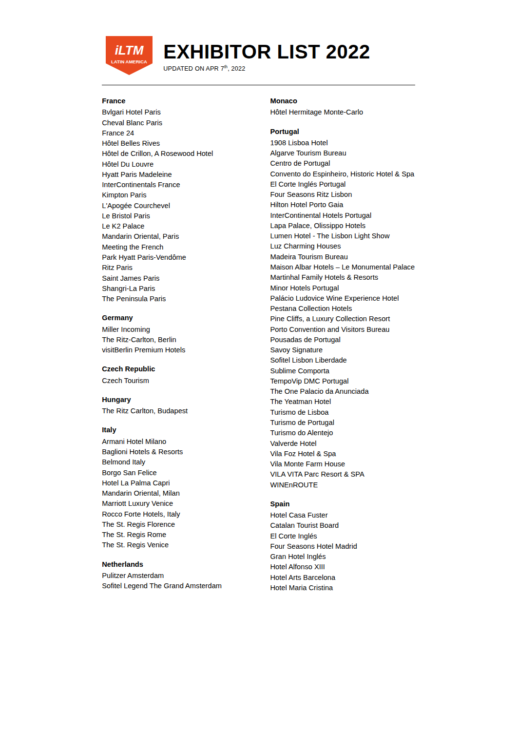ILTM Latin America iLTM LATIN AMERICA
Exhibitor List 2022
UPDATED ON APR 7th, 2022
France
Bvlgari Hotel Paris
Cheval Blanc Paris
France 24
Hôtel Belles Rives
Hôtel de Crillon, A Rosewood Hotel
Hôtel Du Louvre
Hyatt Paris Madeleine
InterContinentals France
Kimpton Paris
L'Apogée Courchevel
Le Bristol Paris
Le K2 Palace
Mandarin Oriental, Paris
Meeting the French
Park Hyatt Paris-Vendôme
Ritz Paris
Saint James Paris
Shangri-La Paris
The Peninsula Paris
Germany
Miller Incoming
The Ritz-Carlton, Berlin
visitBerlin Premium Hotels
Czech Republic
Czech Tourism
Hungary
The Ritz Carlton, Budapest
Italy
Armani Hotel Milano
Baglioni Hotels & Resorts
Belmond Italy
Borgo San Felice
Hotel La Palma Capri
Mandarin Oriental, Milan
Marriott Luxury Venice
Rocco Forte Hotels, Italy
The St. Regis Florence
The St. Regis Rome
The St. Regis Venice
Netherlands
Pulitzer Amsterdam
Sofitel Legend The Grand Amsterdam
Monaco
Hôtel Hermitage Monte-Carlo
Portugal
1908 Lisboa Hotel
Algarve Tourism Bureau
Centro de Portugal
Convento do Espinheiro, Historic Hotel & Spa
El Corte Inglés Portugal
Four Seasons Ritz Lisbon
Hilton Hotel Porto Gaia
InterContinental Hotels Portugal
Lapa Palace, Olissippo Hotels
Lumen Hotel - The Lisbon Light Show
Luz Charming Houses
Madeira Tourism Bureau
Maison Albar Hotels – Le Monumental Palace
Martinhal Family Hotels & Resorts
Minor Hotels Portugal
Palácio Ludovice Wine Experience Hotel
Pestana Collection Hotels
Pine Cliffs, a Luxury Collection Resort
Porto Convention and Visitors Bureau
Pousadas de Portugal
Savoy Signature
Sofitel Lisbon Liberdade
Sublime Comporta
TempoVip DMC Portugal
The One Palacio da Anunciada
The Yeatman Hotel
Turismo de Lisboa
Turismo de Portugal
Turismo do Alentejo
Valverde Hotel
Vila Foz Hotel & Spa
Vila Monte Farm House
VILA VITA Parc Resort & SPA
WINEnROUTE
Spain
Hotel Casa Fuster
Catalan Tourist Board
El Corte Inglés
Four Seasons Hotel Madrid
Gran Hotel Inglés
Hotel Alfonso XIII
Hotel Arts Barcelona
Hotel Maria Cristina